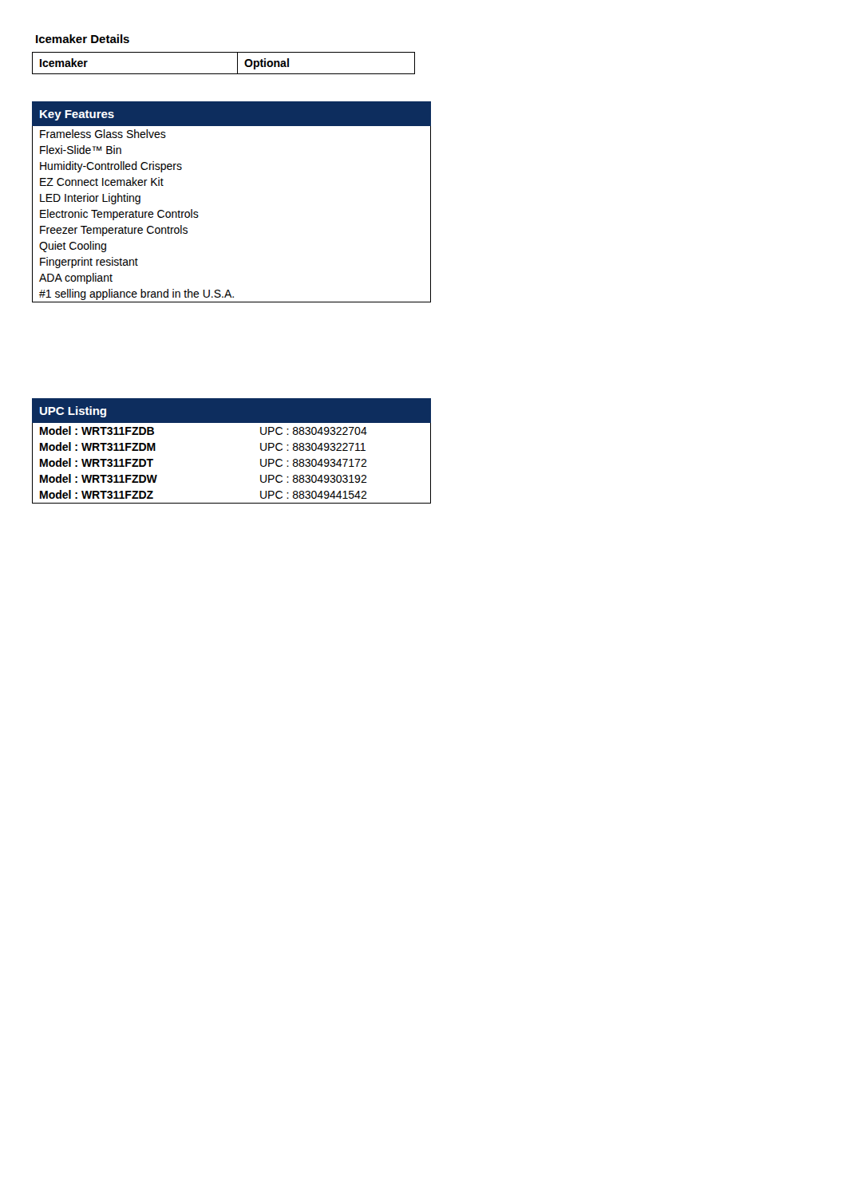Icemaker Details
| Icemaker | Optional |
| Key Features |
| --- |
| Frameless Glass Shelves |
| Flexi-Slide™ Bin |
| Humidity-Controlled Crispers |
| EZ Connect Icemaker Kit |
| LED Interior Lighting |
| Electronic Temperature Controls |
| Freezer Temperature Controls |
| Quiet Cooling |
| Fingerprint resistant |
| ADA compliant |
| #1 selling appliance brand in the U.S.A. |
| UPC Listing |
| --- |
| Model : WRT311FZDB | UPC : 883049322704 |
| Model : WRT311FZDM | UPC : 883049322711 |
| Model : WRT311FZDT | UPC : 883049347172 |
| Model : WRT311FZDW | UPC : 883049303192 |
| Model : WRT311FZDZ | UPC : 883049441542 |